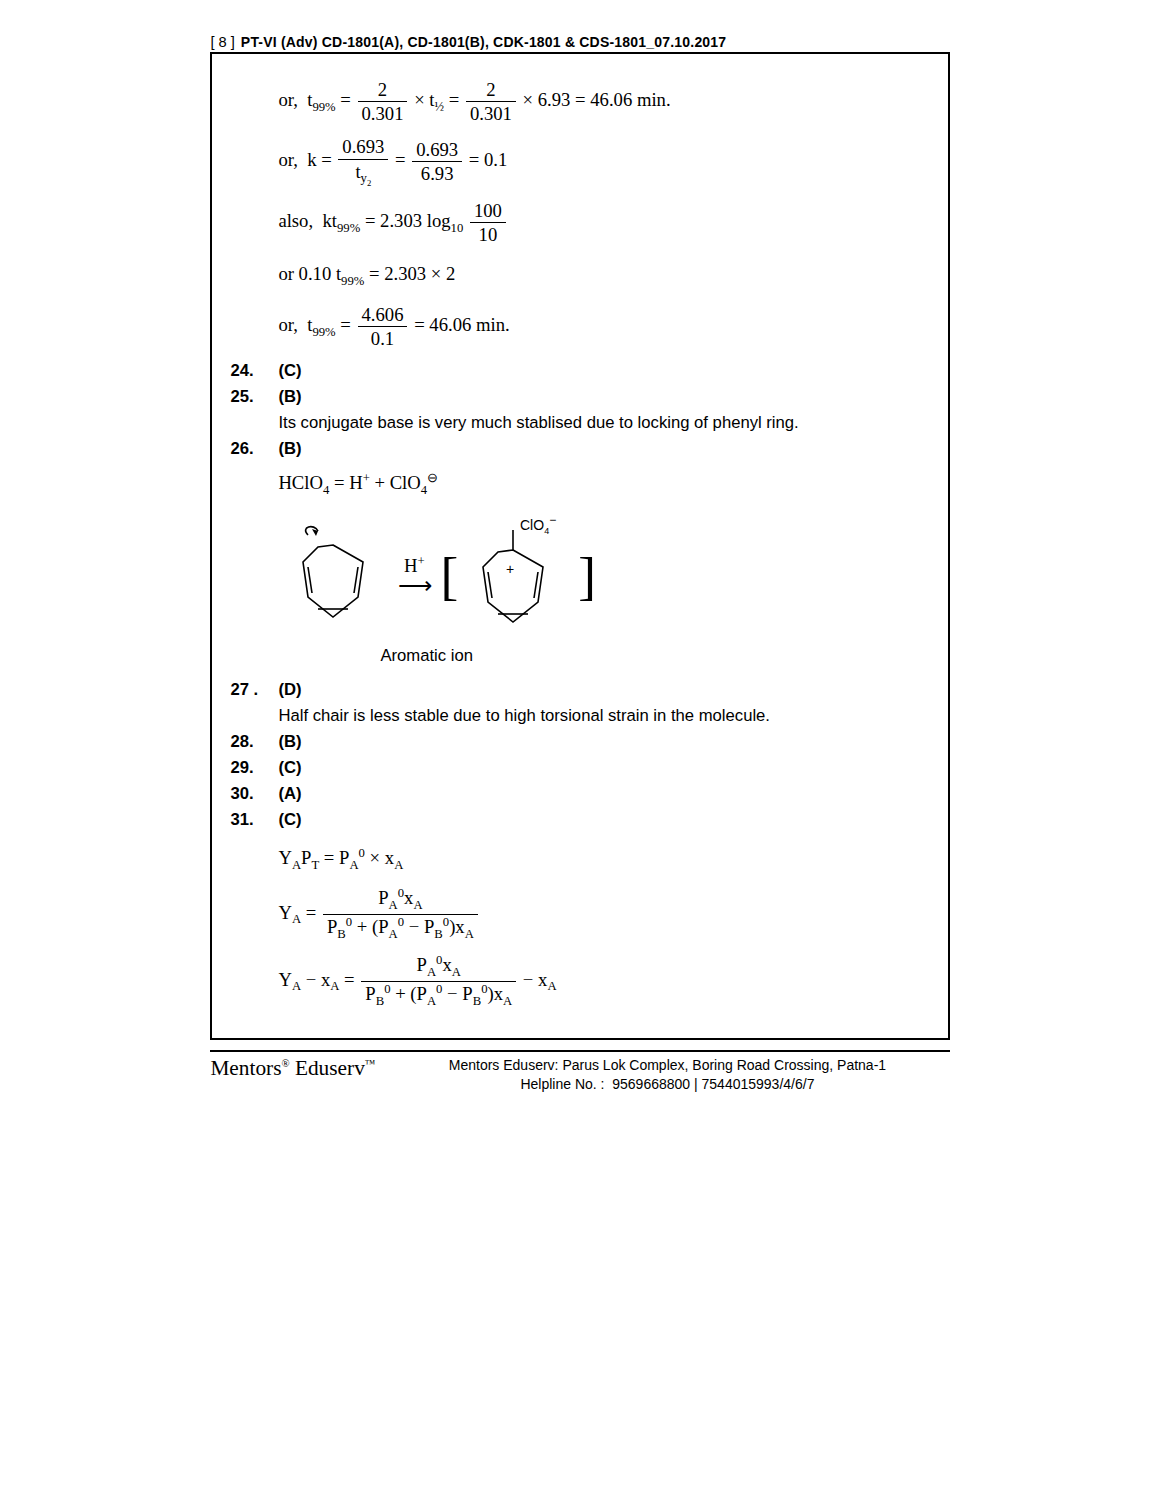[ 8 ] PT-VI (Adv) CD-1801(A), CD-1801(B), CDK-1801 & CDS-1801_07.10.2017
or, t99% = 20.301 × t½ = 20.301 × 6.93 = 46.06 min.
or, k = 0.693 ty2 = 0.6936.93 = 0.1
also, kt99% = 2.303 log10 10010
or 0.10 t99% = 2.303 × 2
or, t99% = 4.6060.1 = 46.06 min.
24. (C)
25. (B)
Its conjugate base is very much stablised due to locking of phenyl ring.
26. (B)
HClO4 = H+ + ClO4⊖
H+ ⟶
[ + ClO4− ]
Aromatic ion
27 . (D)
Half chair is less stable due to high torsional strain in the molecule.
28. (B)
29. (C)
30. (A)
31. (C)
YAPT = PA0 × xA
YA = PA0xA PB0 + (PA0 − PB0)xA
YA − xA = PA0xA PB0 + (PA0 − PB0)xA − xA
Mentors® Eduserv™
Mentors Eduserv: Parus Lok Complex, Boring Road Crossing, Patna-1
Helpline No. : 9569668800 | 7544015993/4/6/7